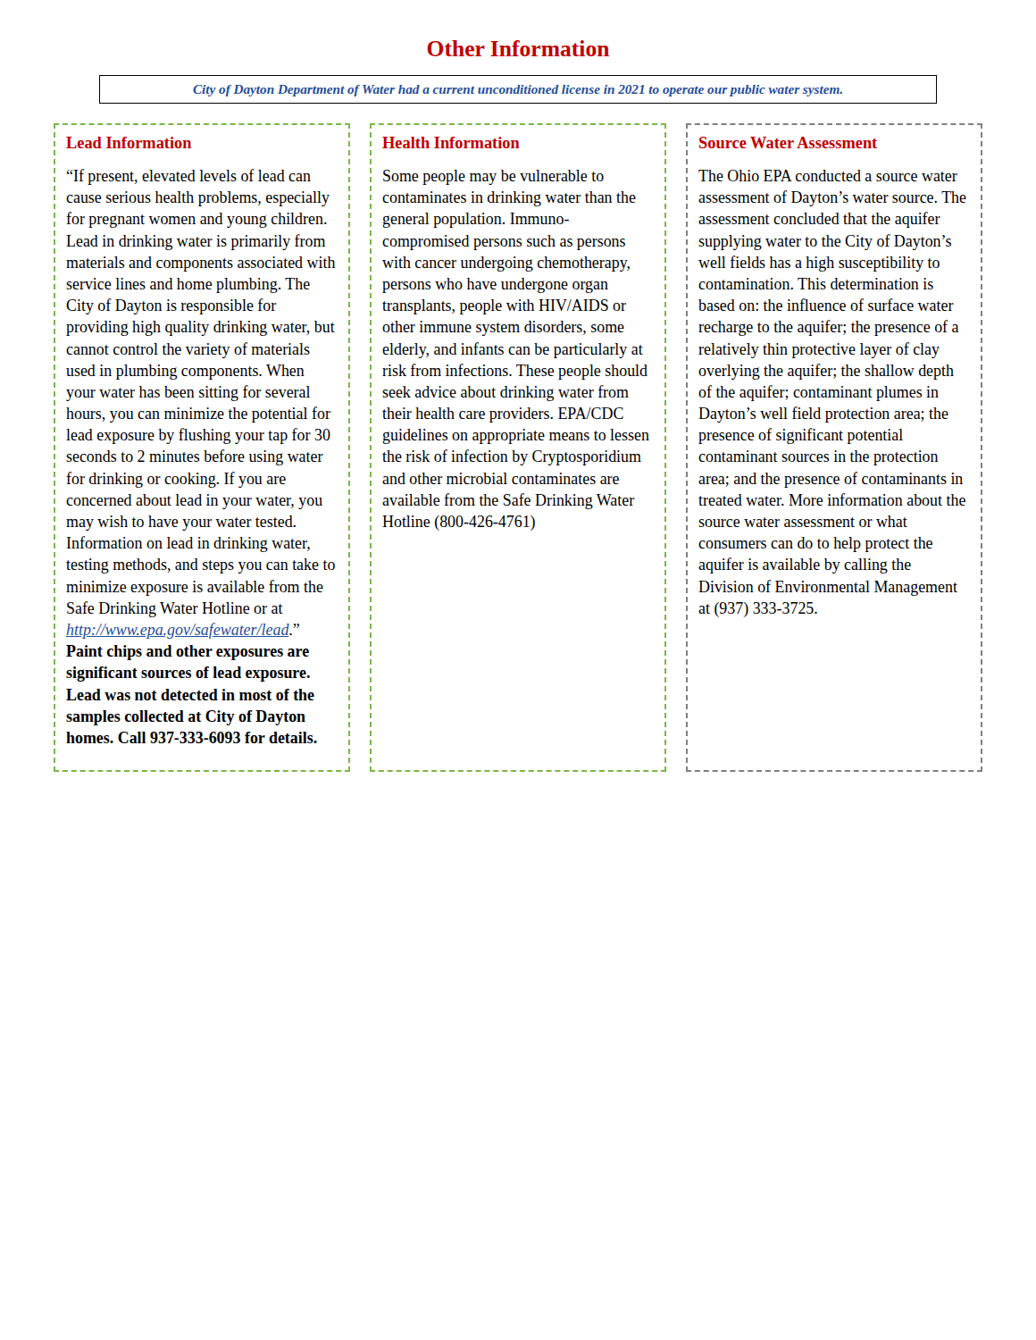Other Information
City of Dayton Department of Water had a current unconditioned license in 2021 to operate our public water system.
Lead Information
“If present, elevated levels of lead can cause serious health problems, especially for pregnant women and young children. Lead in drinking water is primarily from materials and components associated with service lines and home plumbing. The City of Dayton is responsible for providing high quality drinking water, but cannot control the variety of materials used in plumbing components. When your water has been sitting for several hours, you can minimize the potential for lead exposure by flushing your tap for 30 seconds to 2 minutes before using water for drinking or cooking. If you are concerned about lead in your water, you may wish to have your water tested. Information on lead in drinking water, testing methods, and steps you can take to minimize exposure is available from the Safe Drinking Water Hotline or at http://www.epa.gov/safewater/lead.” Paint chips and other exposures are significant sources of lead exposure. Lead was not detected in most of the samples collected at City of Dayton homes. Call 937-333-6093 for details.
Health Information
Some people may be vulnerable to contaminates in drinking water than the general population. Immuno-compromised persons such as persons with cancer undergoing chemotherapy, persons who have undergone organ transplants, people with HIV/AIDS or other immune system disorders, some elderly, and infants can be particularly at risk from infections. These people should seek advice about drinking water from their health care providers. EPA/CDC guidelines on appropriate means to lessen the risk of infection by Cryptosporidium and other microbial contaminates are available from the Safe Drinking Water Hotline (800-426-4761)
Source Water Assessment
The Ohio EPA conducted a source water assessment of Dayton’s water source. The assessment concluded that the aquifer supplying water to the City of Dayton’s well fields has a high susceptibility to contamination. This determination is based on: the influence of surface water recharge to the aquifer; the presence of a relatively thin protective layer of clay overlying the aquifer; the shallow depth of the aquifer; contaminant plumes in Dayton’s well field protection area; the presence of significant potential contaminant sources in the protection area; and the presence of contaminants in treated water. More information about the source water assessment or what consumers can do to help protect the aquifer is available by calling the Division of Environmental Management at (937) 333-3725.